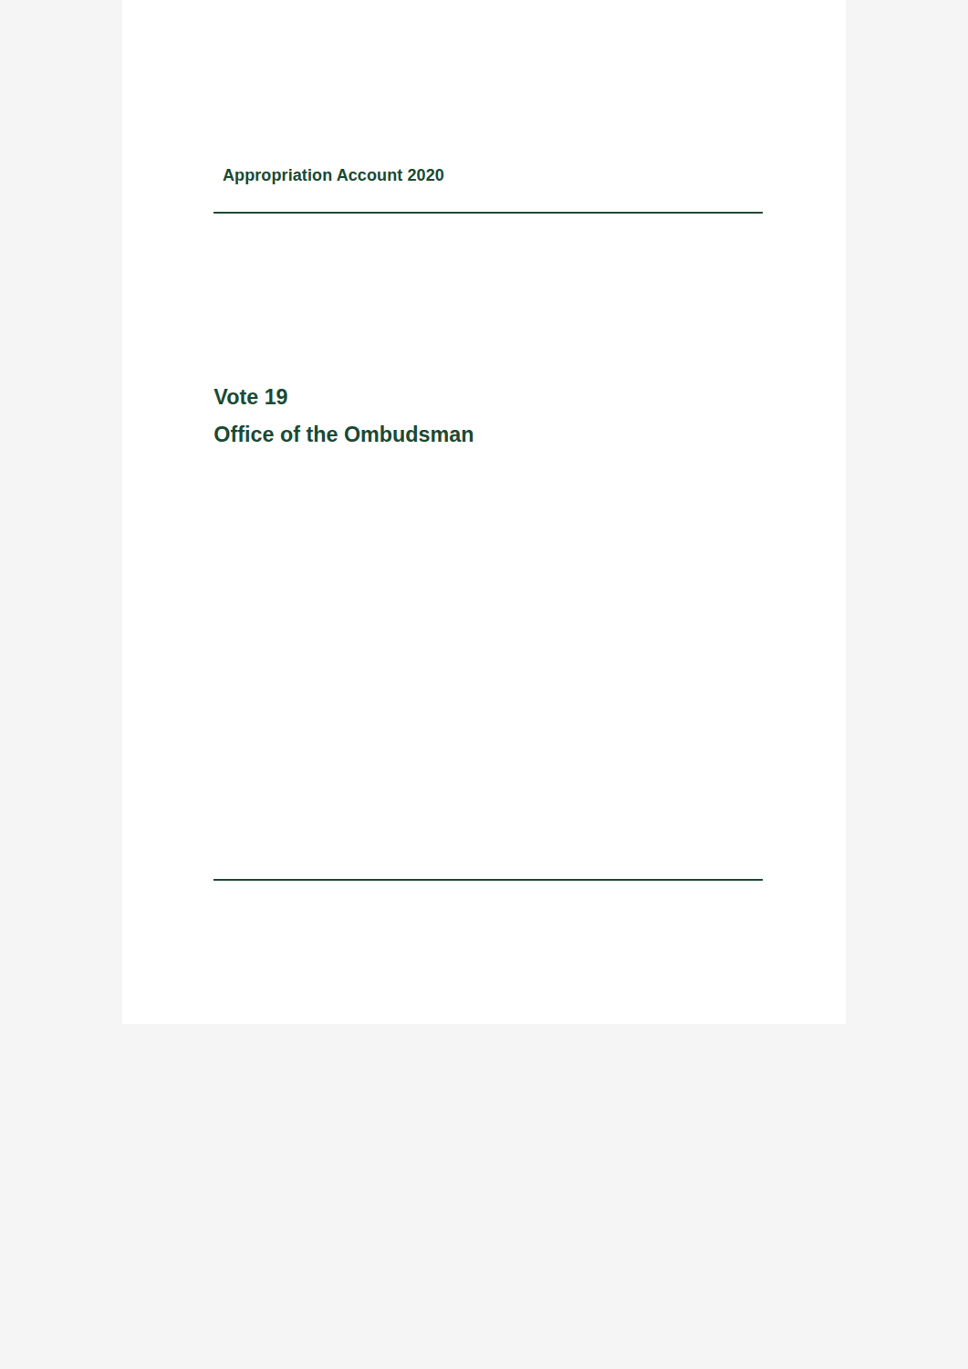Appropriation Account 2020
Vote 19
Office of the Ombudsman